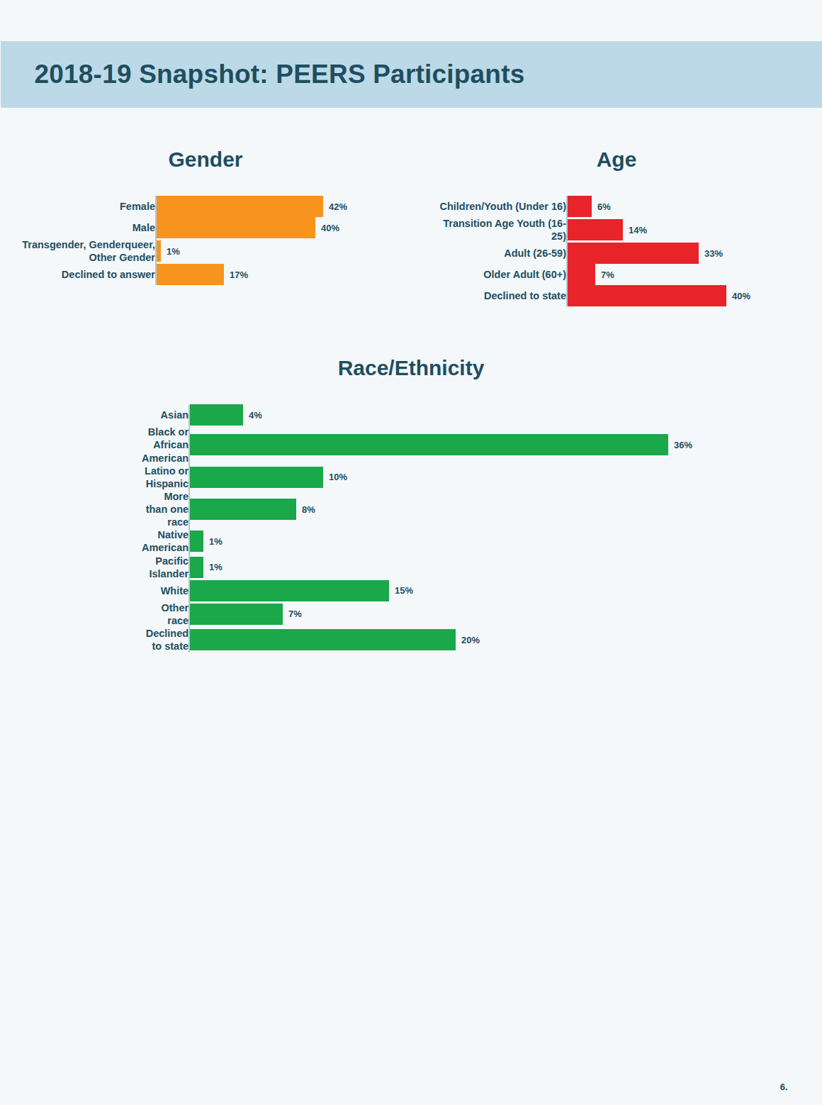2018-19 Snapshot: PEERS Participants
Gender
| Female | 42% |
| Male | 40% |
| Transgender, Genderqueer, Other Gender | 1% |
| Declined to answer | 17% |
Age
| Children/Youth (Under 16) | 6% |
| Transition Age Youth (16-25) | 14% |
| Adult (26-59) | 33% |
| Older Adult (60+) | 7% |
| Declined to state | 40% |
Race/Ethnicity
| Asian | 4% |
| Black or African American | 36% |
| Latino or Hispanic | 10% |
| More than one race | 8% |
| Native American | 1% |
| Pacific Islander | 1% |
| White | 15% |
| Other race | 7% |
| Declined to state | 20% |
6.